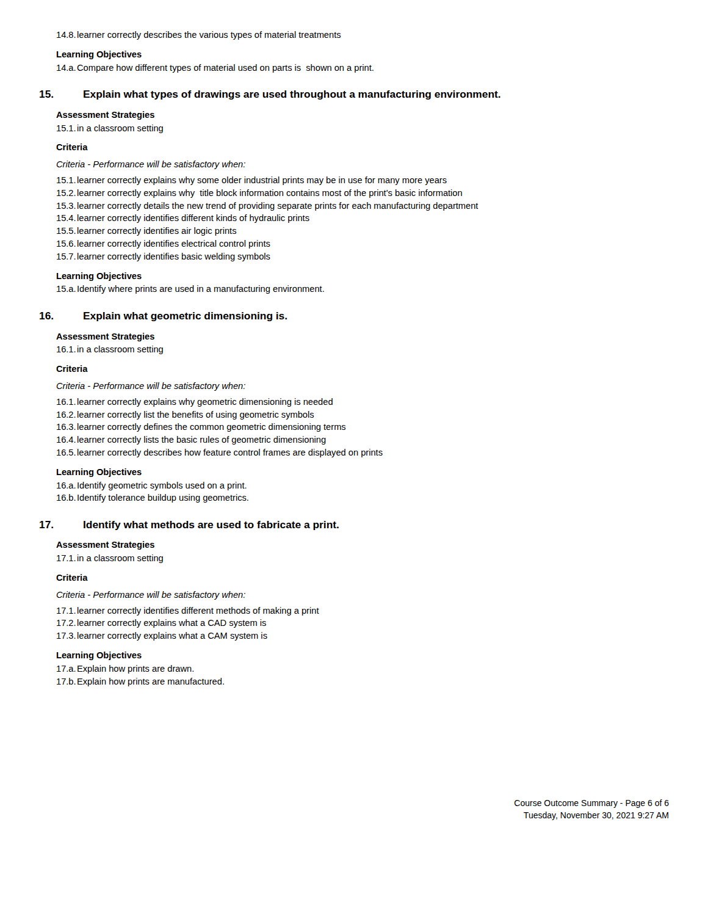14.8.
learner correctly describes the various types of material treatments
Learning Objectives
14.a.
Compare how different types of material used on parts is shown on a print.
15.
Explain what types of drawings are used throughout a manufacturing environment.
Assessment Strategies
15.1.
in a classroom setting
Criteria
Criteria - Performance will be satisfactory when:
15.1.
learner correctly explains why some older industrial prints may be in use for many more years
15.2.
learner correctly explains why title block information contains most of the print's basic information
15.3.
learner correctly details the new trend of providing separate prints for each manufacturing department
15.4.
learner correctly identifies different kinds of hydraulic prints
15.5.
learner correctly identifies air logic prints
15.6.
learner correctly identifies electrical control prints
15.7.
learner correctly identifies basic welding symbols
Learning Objectives
15.a.
Identify where prints are used in a manufacturing environment.
16.
Explain what geometric dimensioning is.
Assessment Strategies
16.1.
in a classroom setting
Criteria
Criteria - Performance will be satisfactory when:
16.1.
learner correctly explains why geometric dimensioning is needed
16.2.
learner correctly list the benefits of using geometric symbols
16.3.
learner correctly defines the common geometric dimensioning terms
16.4.
learner correctly lists the basic rules of geometric dimensioning
16.5.
learner correctly describes how feature control frames are displayed on prints
Learning Objectives
16.a.
Identify geometric symbols used on a print.
16.b.
Identify tolerance buildup using geometrics.
17.
Identify what methods are used to fabricate a print.
Assessment Strategies
17.1.
in a classroom setting
Criteria
Criteria - Performance will be satisfactory when:
17.1.
learner correctly identifies different methods of making a print
17.2.
learner correctly explains what a CAD system is
17.3.
learner correctly explains what a CAM system is
Learning Objectives
17.a.
Explain how prints are drawn.
17.b.
Explain how prints are manufactured.
Course Outcome Summary - Page 6 of 6
Tuesday, November 30, 2021 9:27 AM